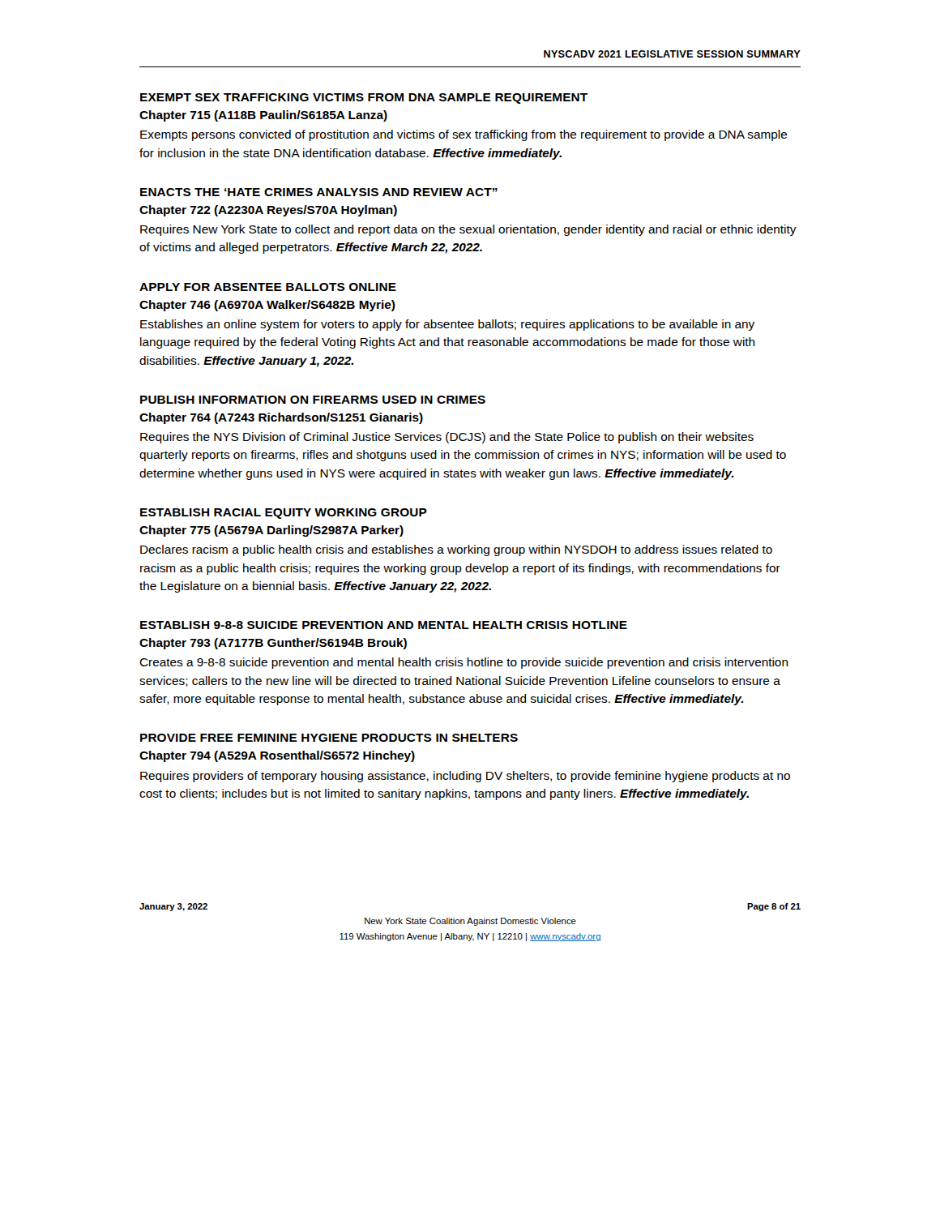NYSCADV 2021 LEGISLATIVE SESSION SUMMARY
EXEMPT SEX TRAFFICKING VICTIMS FROM DNA SAMPLE REQUIREMENT
Chapter 715 (A118B Paulin/S6185A Lanza)
Exempts persons convicted of prostitution and victims of sex trafficking from the requirement to provide a DNA sample for inclusion in the state DNA identification database. Effective immediately.
ENACTS THE ‘HATE CRIMES ANALYSIS AND REVIEW ACT”
Chapter 722 (A2230A Reyes/S70A Hoylman)
Requires New York State to collect and report data on the sexual orientation, gender identity and racial or ethnic identity of victims and alleged perpetrators. Effective March 22, 2022.
APPLY FOR ABSENTEE BALLOTS ONLINE
Chapter 746 (A6970A Walker/S6482B Myrie)
Establishes an online system for voters to apply for absentee ballots; requires applications to be available in any language required by the federal Voting Rights Act and that reasonable accommodations be made for those with disabilities. Effective January 1, 2022.
PUBLISH INFORMATION ON FIREARMS USED IN CRIMES
Chapter 764 (A7243 Richardson/S1251 Gianaris)
Requires the NYS Division of Criminal Justice Services (DCJS) and the State Police to publish on their websites quarterly reports on firearms, rifles and shotguns used in the commission of crimes in NYS; information will be used to determine whether guns used in NYS were acquired in states with weaker gun laws. Effective immediately.
ESTABLISH RACIAL EQUITY WORKING GROUP
Chapter 775 (A5679A Darling/S2987A Parker)
Declares racism a public health crisis and establishes a working group within NYSDOH to address issues related to racism as a public health crisis; requires the working group develop a report of its findings, with recommendations for the Legislature on a biennial basis. Effective January 22, 2022.
ESTABLISH 9-8-8 SUICIDE PREVENTION AND MENTAL HEALTH CRISIS HOTLINE
Chapter 793 (A7177B Gunther/S6194B Brouk)
Creates a 9-8-8 suicide prevention and mental health crisis hotline to provide suicide prevention and crisis intervention services; callers to the new line will be directed to trained National Suicide Prevention Lifeline counselors to ensure a safer, more equitable response to mental health, substance abuse and suicidal crises. Effective immediately.
PROVIDE FREE FEMININE HYGIENE PRODUCTS IN SHELTERS
Chapter 794 (A529A Rosenthal/S6572 Hinchey)
Requires providers of temporary housing assistance, including DV shelters, to provide feminine hygiene products at no cost to clients; includes but is not limited to sanitary napkins, tampons and panty liners. Effective immediately.
January 3, 2022 Page 8 of 21
New York State Coalition Against Domestic Violence
119 Washington Avenue | Albany, NY | 12210 | www.nyscadv.org